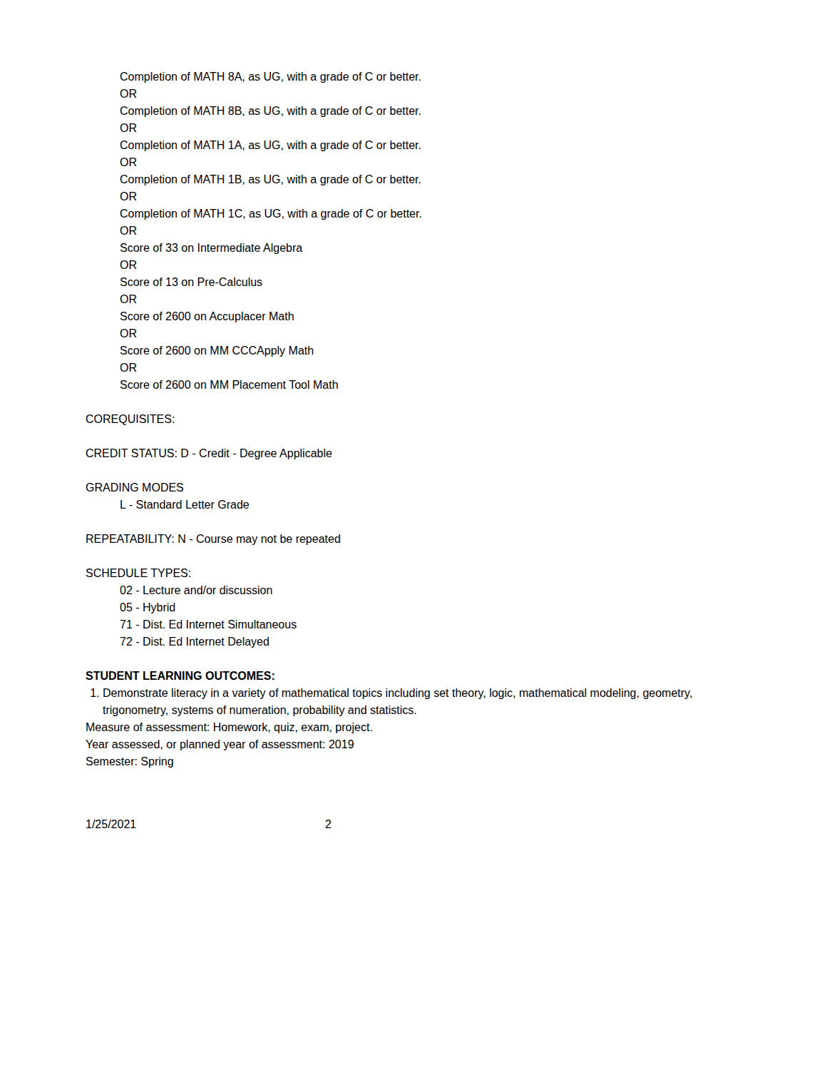Completion of MATH 8A, as UG, with a grade of C or better.
OR
Completion of MATH 8B, as UG, with a grade of C or better.
OR
Completion of MATH 1A, as UG, with a grade of C or better.
OR
Completion of MATH 1B, as UG, with a grade of C or better.
OR
Completion of MATH 1C, as UG, with a grade of C or better.
OR
Score of 33 on Intermediate Algebra
OR
Score of 13 on Pre-Calculus
OR
Score of 2600 on Accuplacer Math
OR
Score of 2600 on MM CCCApply Math
OR
Score of 2600 on MM Placement Tool Math
COREQUISITES:
CREDIT STATUS: D - Credit - Degree Applicable
GRADING MODES
L - Standard Letter Grade
REPEATABILITY: N - Course may not be repeated
SCHEDULE TYPES:
02 - Lecture and/or discussion
05 - Hybrid
71 - Dist. Ed Internet Simultaneous
72 - Dist. Ed Internet Delayed
STUDENT LEARNING OUTCOMES:
Demonstrate literacy in a variety of mathematical topics including set theory, logic, mathematical modeling, geometry, trigonometry, systems of numeration, probability and statistics.
Measure of assessment: Homework, quiz, exam, project.
Year assessed, or planned year of assessment: 2019
Semester: Spring
1/25/2021 2